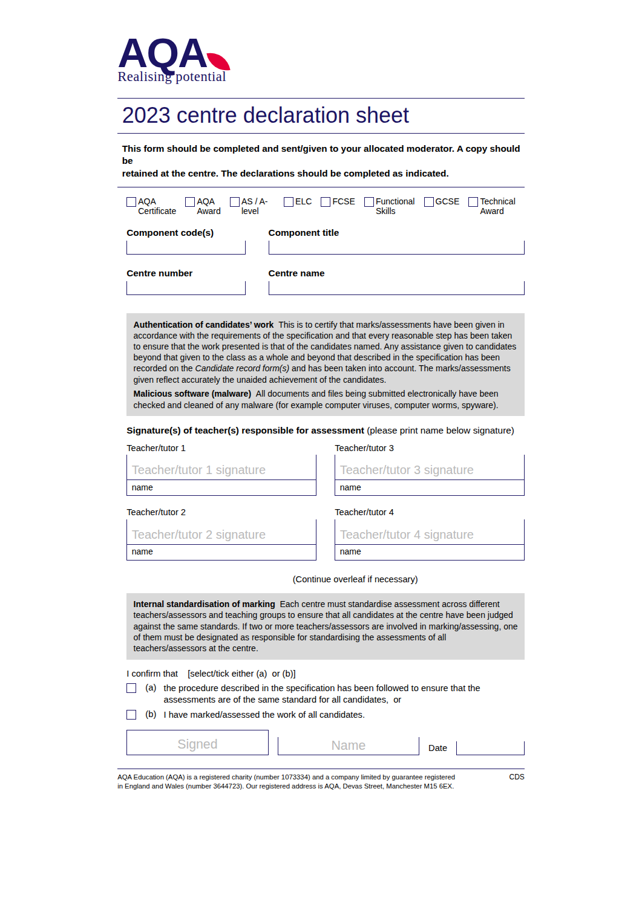AQA
Realising potential
2023 centre declaration sheet
This form should be completed and sent/given to your allocated moderator. A copy should be
retained at the centre. The declarations should be completed as indicated.
AQA
Certificate
AQA
Award
AS / A-level
ELC
FCSE
Functional
Skills
GCSE
Technical
Award
Component code(s)
Component title
Centre number
Centre name
Authentication of candidates’ work This is to certify that marks/assessments have been given in accordance with the requirements of the specification and that every reasonable step has been taken to ensure that the work presented is that of the candidates named. Any assistance given to candidates beyond that given to the class as a whole and beyond that described in the specification has been recorded on the Candidate record form(s) and has been taken into account. The marks/assessments given reflect accurately the unaided achievement of the candidates.
Malicious software (malware) All documents and files being submitted electronically have been checked and cleaned of any malware (for example computer viruses, computer worms, spyware).
Signature(s) of teacher(s) responsible for assessment (please print name below signature)
Teacher/tutor 1
Teacher/tutor 1 signature
name
Teacher/tutor 2
Teacher/tutor 2 signature
name
Teacher/tutor 3
Teacher/tutor 3 signature
name
Teacher/tutor 4
Teacher/tutor 4 signature
name
(Continue overleaf if necessary)
Internal standardisation of marking Each centre must standardise assessment across different teachers/assessors and teaching groups to ensure that all candidates at the centre have been judged against the same standards. If two or more teachers/assessors are involved in marking/assessing, one of them must be designated as responsible for standardising the assessments of all teachers/assessors at the centre.
I confirm that [select/tick either (a) or (b)]
(a) the procedure described in the specification has been followed to ensure that the assessments are of the same standard for all candidates, or
(b) I have marked/assessed the work of all candidates.
Signed
Name
Date
AQA Education (AQA) is a registered charity (number 1073334) and a company limited by guarantee registered in England and Wales (number 3644723). Our registered address is AQA, Devas Street, Manchester M15 6EX.
CDS